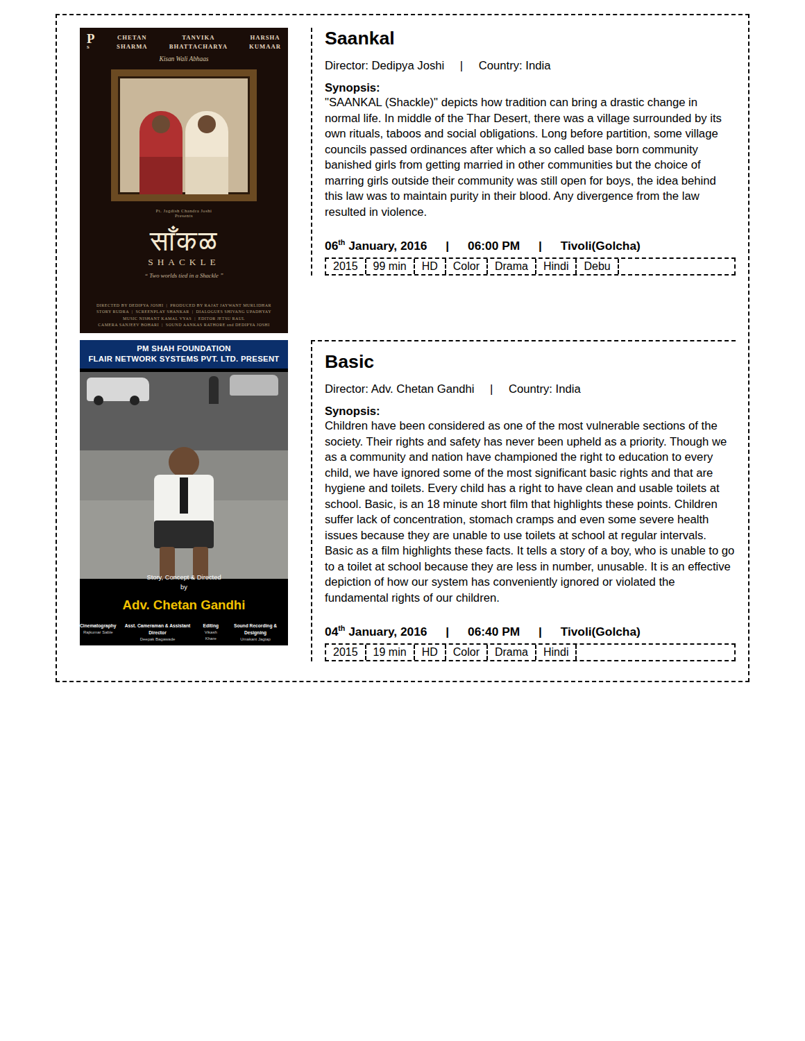PS
CHETAN
SHARMA
TANVIKA
BHATTACHARYA
HARSHA
KUMAAR
Kisan Wali Abhaas
Pt. Jagdish Chandra Joshi
Presents
साँकळ
SHACKLE
“ Two worlds tied in a Shackle ”
DIRECTED BY DEDIPYA JOSHI | PRODUCED BY RAJAT JAYWANT MURLIDHAR
STORY RUDRA | SCREENPLAY SHANKAR | DIALOGUES SHIVANG UPADHYAY
MUSIC NISHANT KAMAL VYAS | EDITOR JETSU RAUL
CAMERA SANJEEV BOHARI | SOUND AANKAS RATHORE and DEDIPYA JOSHI
Saankal
Director: Dedipya Joshi | Country: India
Synopsis:
"SAANKAL (Shackle)" depicts how tradition can bring a drastic change in normal life. In middle of the Thar Desert, there was a village surrounded by its own rituals, taboos and social obligations. Long before partition, some village councils passed ordinances after which a so called base born community banished girls from getting married in other communities but the choice of marring girls outside their community was still open for boys, the idea behind this law was to maintain purity in their blood. Any divergence from the law resulted in violence.
06th January, 2016 | 06:00 PM | Tivoli(Golcha)
2015 99 min HD Color Drama Hindi Debu
PM SHAH FOUNDATION
FLAIR NETWORK SYSTEMS PVT. LTD. PRESENT
Basic
Story, Concept & Directed
by Adv. Chetan Gandhi
Cinematography Rajkumar Sable
Asst. Cameraman & Assistant Director Deepak Bagawade
Editing Vikash Khare
Sound Recording & Designing Umakant Jagtap
Basic
Director: Adv. Chetan Gandhi | Country: India
Synopsis:
Children have been considered as one of the most vulnerable sections of the society. Their rights and safety has never been upheld as a priority. Though we as a community and nation have championed the right to education to every child, we have ignored some of the most significant basic rights and that are hygiene and toilets. Every child has a right to have clean and usable toilets at school. Basic, is an 18 minute short film that highlights these points. Children suffer lack of concentration, stomach cramps and even some severe health issues because they are unable to use toilets at school at regular intervals. Basic as a film highlights these facts. It tells a story of a boy, who is unable to go to a toilet at school because they are less in number, unusable. It is an effective depiction of how our system has conveniently ignored or violated the fundamental rights of our children.
04th January, 2016 | 06:40 PM | Tivoli(Golcha)
2015 19 min HD Color Drama Hindi